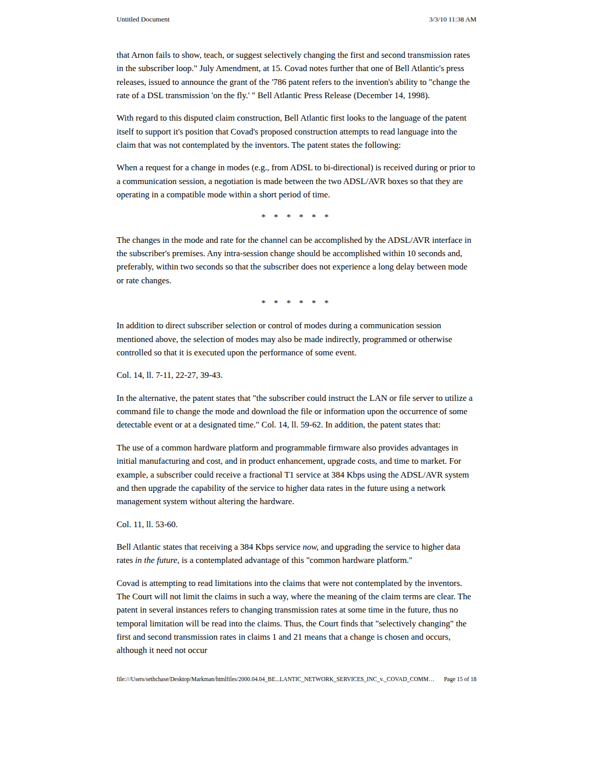Untitled Document
3/3/10 11:38 AM
that Arnon fails to show, teach, or suggest selectively changing the first and second transmission rates in the subscriber loop." July Amendment, at 15. Covad notes further that one of Bell Atlantic's press releases, issued to announce the grant of the '786 patent refers to the invention's ability to "change the rate of a DSL transmission 'on the fly.' " Bell Atlantic Press Release (December 14, 1998).
With regard to this disputed claim construction, Bell Atlantic first looks to the language of the patent itself to support it's position that Covad's proposed construction attempts to read language into the claim that was not contemplated by the inventors. The patent states the following:
When a request for a change in modes (e.g., from ADSL to bi-directional) is received during or prior to a communication session, a negotiation is made between the two ADSL/AVR boxes so that they are operating in a compatible mode within a short period of time.
* * * * * *
The changes in the mode and rate for the channel can be accomplished by the ADSL/AVR interface in the subscriber's premises. Any intra-session change should be accomplished within 10 seconds and, preferably, within two seconds so that the subscriber does not experience a long delay between mode or rate changes.
* * * * * *
In addition to direct subscriber selection or control of modes during a communication session mentioned above, the selection of modes may also be made indirectly, programmed or otherwise controlled so that it is executed upon the performance of some event.
Col. 14, ll. 7-11, 22-27, 39-43.
In the alternative, the patent states that "the subscriber could instruct the LAN or file server to utilize a command file to change the mode and download the file or information upon the occurrence of some detectable event or at a designated time." Col. 14, ll. 59-62. In addition, the patent states that:
The use of a common hardware platform and programmable firmware also provides advantages in initial manufacturing and cost, and in product enhancement, upgrade costs, and time to market. For example, a subscriber could receive a fractional T1 service at 384 Kbps using the ADSL/AVR system and then upgrade the capability of the service to higher data rates in the future using a network management system without altering the hardware.
Col. 11, ll. 53-60.
Bell Atlantic states that receiving a 384 Kbps service now, and upgrading the service to higher data rates in the future, is a contemplated advantage of this "common hardware platform."
Covad is attempting to read limitations into the claims that were not contemplated by the inventors. The Court will not limit the claims in such a way, where the meaning of the claim terms are clear. The patent in several instances refers to changing transmission rates at some time in the future, thus no temporal limitation will be read into the claims. Thus, the Court finds that "selectively changing" the first and second transmission rates in claims 1 and 21 means that a change is chosen and occurs, although it need not occur
file:///Users/sethchase/Desktop/Markman/htmlfiles/2000.04.04_BE...LANTIC_NETWORK_SERVICES_INC_v._COVAD_COMMUNICATIONS_GROUP.html
Page 15 of 18